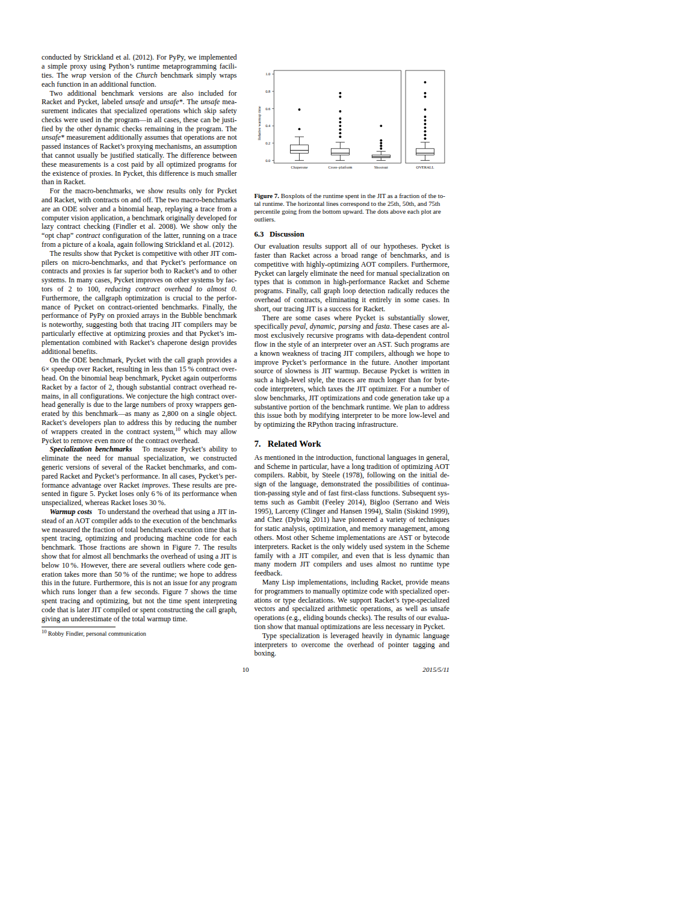conducted by Strickland et al. (2012). For PyPy, we implemented a simple proxy using Python’s runtime metaprogramming facilities. The wrap version of the Church benchmark simply wraps each function in an additional function.
Two additional benchmark versions are also included for Racket and Pycket, labeled unsafe and unsafe*. The unsafe measurement indicates that specialized operations which skip safety checks were used in the program—in all cases, these can be justified by the other dynamic checks remaining in the program. The unsafe* measurement additionally assumes that operations are not passed instances of Racket’s proxying mechanisms, an assumption that cannot usually be justified statically. The difference between these measurements is a cost paid by all optimized programs for the existence of proxies. In Pycket, this difference is much smaller than in Racket.
For the macro-benchmarks, we show results only for Pycket and Racket, with contracts on and off. The two macro-benchmarks are an ODE solver and a binomial heap, replaying a trace from a computer vision application, a benchmark originally developed for lazy contract checking (Findler et al. 2008). We show only the “opt chap” contract configuration of the latter, running on a trace from a picture of a koala, again following Strickland et al. (2012).
The results show that Pycket is competitive with other JIT compilers on micro-benchmarks, and that Pycket’s performance on contracts and proxies is far superior both to Racket’s and to other systems. In many cases, Pycket improves on other systems by factors of 2 to 100, reducing contract overhead to almost 0. Furthermore, the callgraph optimization is crucial to the performance of Pycket on contract-oriented benchmarks. Finally, the performance of PyPy on proxied arrays in the Bubble benchmark is noteworthy, suggesting both that tracing JIT compilers may be particularly effective at optimizing proxies and that Pycket’s implementation combined with Racket’s chaperone design provides additional benefits.
On the ODE benchmark, Pycket with the call graph provides a 6× speedup over Racket, resulting in less than 15 % contract overhead. On the binomial heap benchmark, Pycket again outperforms Racket by a factor of 2, though substantial contract overhead remains, in all configurations. We conjecture the high contract overhead generally is due to the large numbers of proxy wrappers generated by this benchmark—as many as 2,800 on a single object. Racket’s developers plan to address this by reducing the number of wrappers created in the contract system,10 which may allow Pycket to remove even more of the contract overhead.
Specialization benchmarks To measure Pycket’s ability to eliminate the need for manual specialization, we constructed generic versions of several of the Racket benchmarks, and compared Racket and Pycket’s performance. In all cases, Pycket’s performance advantage over Racket improves. These results are presented in figure 5. Pycket loses only 6 % of its performance when unspecialized, whereas Racket loses 30 %.
Warmup costs To understand the overhead that using a JIT instead of an AOT compiler adds to the execution of the benchmarks we measured the fraction of total benchmark execution time that is spent tracing, optimizing and producing machine code for each benchmark. Those fractions are shown in Figure 7. The results show that for almost all benchmarks the overhead of using a JIT is below 10 %. However, there are several outliers where code generation takes more than 50 % of the runtime; we hope to address this in the future. Furthermore, this is not an issue for any program which runs longer than a few seconds. Figure 7 shows the time spent tracing and optimizing, but not the time spent interpreting code that is later JIT compiled or spent constructing the call graph, giving an underestimate of the total warmup time.
10 Robby Findler, personal communication
Relative warmup time 1.0 0.8 0.6 0.4 0.2 0.0 Chaperone Cross–platform Shootout OVERALL
Figure 7. Boxplots of the runtime spent in the JIT as a fraction of the total runtime. The horizontal lines correspond to the 25th, 50th, and 75th percentile going from the bottom upward. The dots above each plot are outliers.
6.3 Discussion
Our evaluation results support all of our hypotheses. Pycket is faster than Racket across a broad range of benchmarks, and is competitive with highly-optimizing AOT compilers. Furthermore, Pycket can largely eliminate the need for manual specialization on types that is common in high-performance Racket and Scheme programs. Finally, call graph loop detection radically reduces the overhead of contracts, eliminating it entirely in some cases. In short, our tracing JIT is a success for Racket.
There are some cases where Pycket is substantially slower, specifically peval, dynamic, parsing and fasta. These cases are almost exclusively recursive programs with data-dependent control flow in the style of an interpreter over an AST. Such programs are a known weakness of tracing JIT compilers, although we hope to improve Pycket’s performance in the future. Another important source of slowness is JIT warmup. Because Pycket is written in such a high-level style, the traces are much longer than for bytecode interpreters, which taxes the JIT optimizer. For a number of slow benchmarks, JIT optimizations and code generation take up a substantive portion of the benchmark runtime. We plan to address this issue both by modifying interpreter to be more low-level and by optimizing the RPython tracing infrastructure.
7. Related Work
As mentioned in the introduction, functional languages in general, and Scheme in particular, have a long tradition of optimizing AOT compilers. Rabbit, by Steele (1978), following on the initial design of the language, demonstrated the possibilities of continuation-passing style and of fast first-class functions. Subsequent systems such as Gambit (Feeley 2014), Bigloo (Serrano and Weis 1995), Larceny (Clinger and Hansen 1994), Stalin (Siskind 1999), and Chez (Dybvig 2011) have pioneered a variety of techniques for static analysis, optimization, and memory management, among others. Most other Scheme implementations are AST or bytecode interpreters. Racket is the only widely used system in the Scheme family with a JIT compiler, and even that is less dynamic than many modern JIT compilers and uses almost no runtime type feedback.
Many Lisp implementations, including Racket, provide means for programmers to manually optimize code with specialized operations or type declarations. We support Racket’s type-specialized vectors and specialized arithmetic operations, as well as unsafe operations (e.g., eliding bounds checks). The results of our evaluation show that manual optimizations are less necessary in Pycket.
Type specialization is leveraged heavily in dynamic language interpreters to overcome the overhead of pointer tagging and boxing.
10
2015/5/11